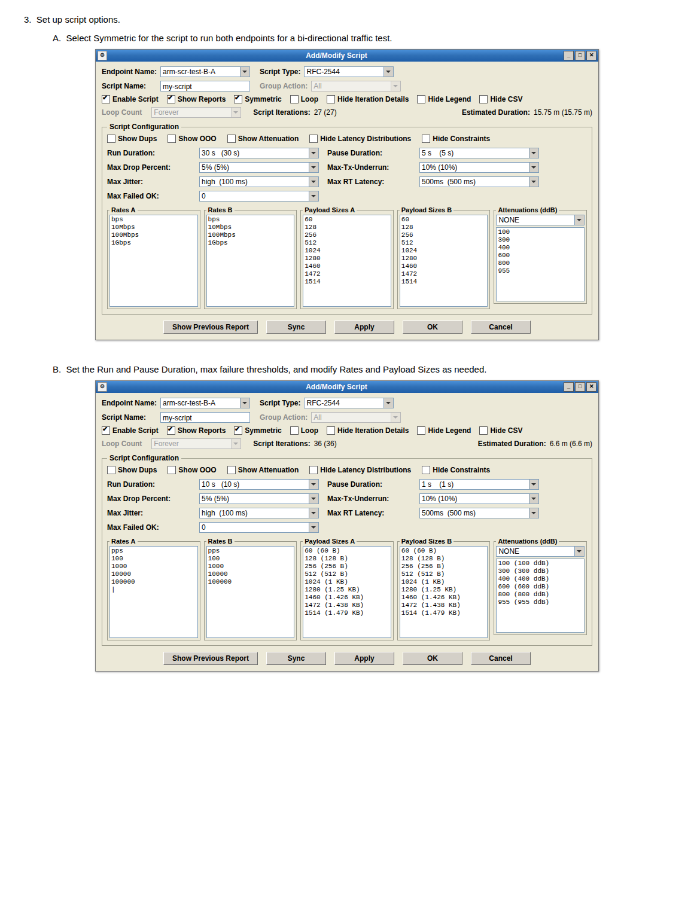3. Set up script options.
A. Select Symmetric for the script to run both endpoints for a bi-directional traffic test.
⚙ Add/Modify Script _□✕
Endpoint Name: arm-scr-test-B-A Script Type: RFC-2544
Script Name: my-script Group Action: All
Enable Script Show Reports Symmetric Loop Hide Iteration Details Hide Legend Hide CSV
Loop Count Forever Script Iterations: 27 (27) Estimated Duration: 15.75 m (15.75 m)
Script Configuration
Show Dups Show OOO Show Attenuation Hide Latency Distributions Hide Constraints
Run Duration: 30 s (30 s) Pause Duration: 5 s (5 s) Max Drop Percent: 5% (5%) Max-Tx-Underrun: 10% (10%) Max Jitter: high (100 ms) Max RT Latency: 500ms (500 ms) Max Failed OK: 0
Rates A
bps 10Mbps 100Mbps 1Gbps
Rates B
bps 10Mbps 100Mbps 1Gbps
Payload Sizes A
60 128 256 512 1024 1280 1460 1472 1514
Payload Sizes B
60 128 256 512 1024 1280 1460 1472 1514
Attenuations (ddB)
NONE
100 300 400 600 800 955
Show Previous Report Sync Apply OK Cancel
B. Set the Run and Pause Duration, max failure thresholds, and modify Rates and Payload Sizes as needed.
⚙ Add/Modify Script _□✕
Endpoint Name: arm-scr-test-B-A Script Type: RFC-2544
Script Name: my-script Group Action: All
Enable Script Show Reports Symmetric Loop Hide Iteration Details Hide Legend Hide CSV
Loop Count Forever Script Iterations: 36 (36) Estimated Duration: 6.6 m (6.6 m)
Script Configuration
Show Dups Show OOO Show Attenuation Hide Latency Distributions Hide Constraints
Run Duration: 10 s (10 s) Pause Duration: 1 s (1 s) Max Drop Percent: 5% (5%) Max-Tx-Underrun: 10% (10%) Max Jitter: high (100 ms) Max RT Latency: 500ms (500 ms) Max Failed OK: 0
Rates A
pps 100 1000 10000 100000 |
Rates B
pps 100 1000 10000 100000
Payload Sizes A
60 (60 B) 128 (128 B) 256 (256 B) 512 (512 B) 1024 (1 KB) 1280 (1.25 KB) 1460 (1.426 KB) 1472 (1.438 KB) 1514 (1.479 KB)
Payload Sizes B
60 (60 B) 128 (128 B) 256 (256 B) 512 (512 B) 1024 (1 KB) 1280 (1.25 KB) 1460 (1.426 KB) 1472 (1.438 KB) 1514 (1.479 KB)
Attenuations (ddB)
NONE
100 (100 ddB) 300 (300 ddB) 400 (400 ddB) 600 (600 ddB) 800 (800 ddB) 955 (955 ddB)
Show Previous Report Sync Apply OK Cancel